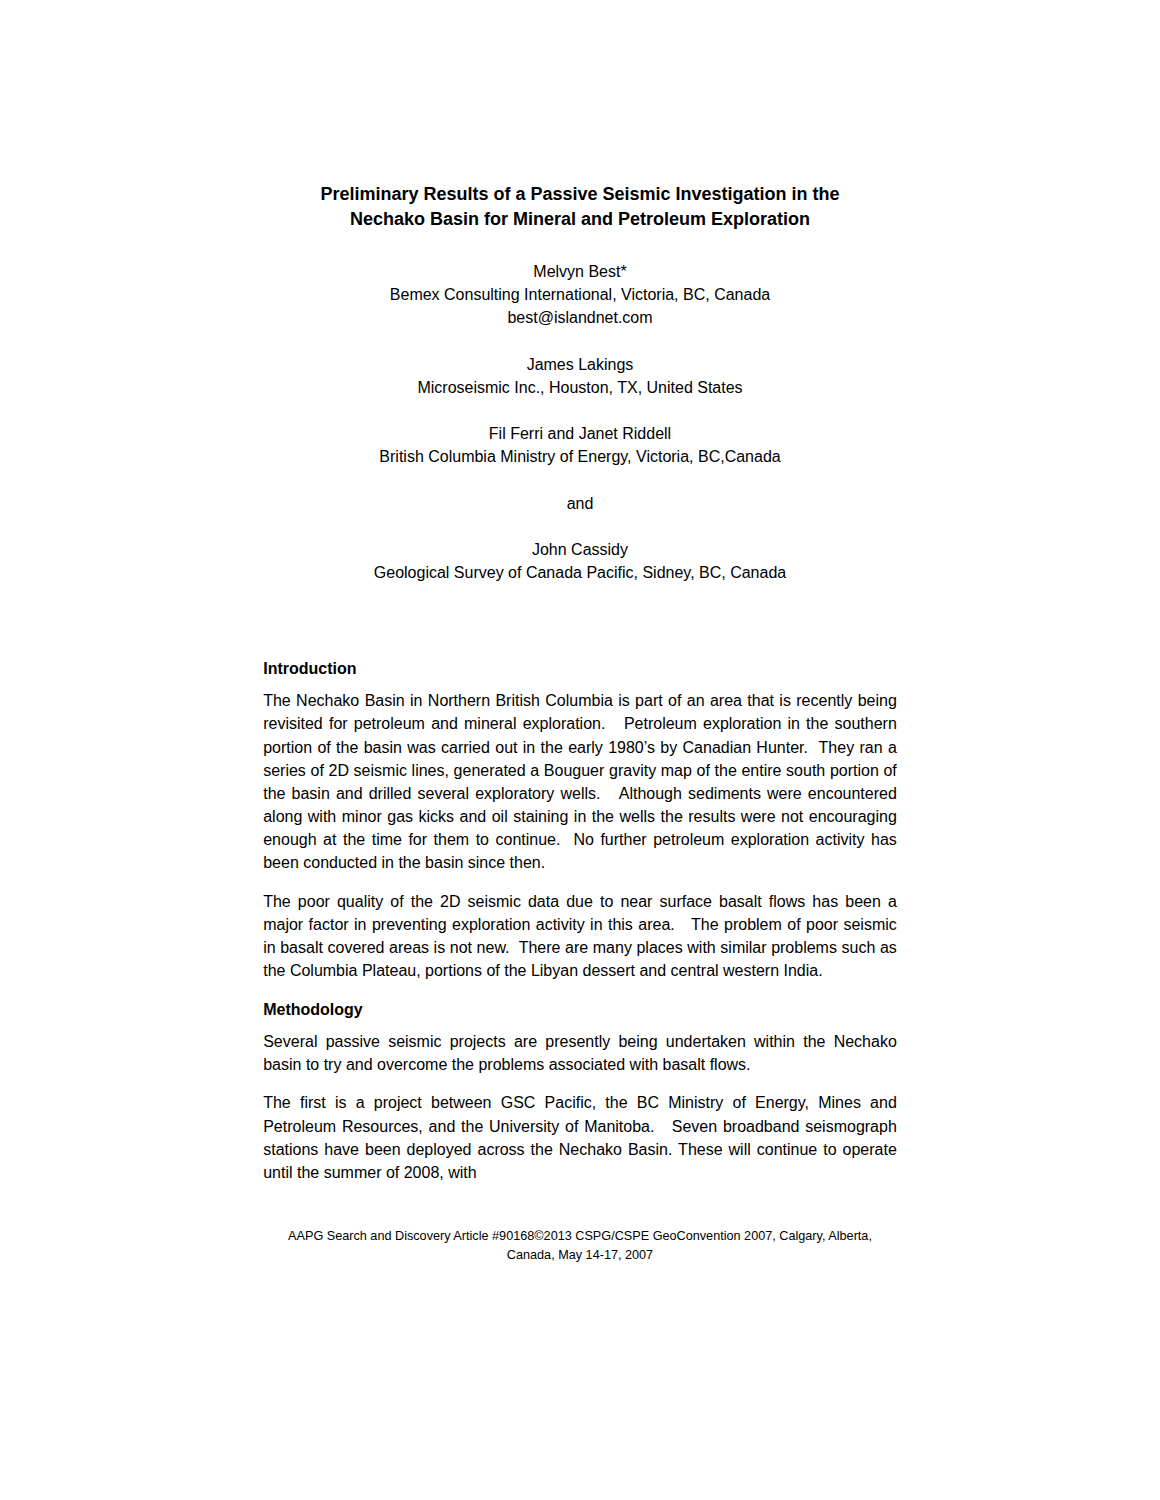Preliminary Results of a Passive Seismic Investigation in the
Nechako Basin for Mineral and Petroleum Exploration
Melvyn Best*
Bemex Consulting International, Victoria, BC, Canada
best@islandnet.com
James Lakings
Microseismic Inc., Houston, TX, United States
Fil Ferri and Janet Riddell
British Columbia Ministry of Energy, Victoria, BC,Canada
and
John Cassidy
Geological Survey of Canada Pacific, Sidney, BC, Canada
Introduction
The Nechako Basin in Northern British Columbia is part of an area that is recently being revisited for petroleum and mineral exploration. Petroleum exploration in the southern portion of the basin was carried out in the early 1980’s by Canadian Hunter. They ran a series of 2D seismic lines, generated a Bouguer gravity map of the entire south portion of the basin and drilled several exploratory wells. Although sediments were encountered along with minor gas kicks and oil staining in the wells the results were not encouraging enough at the time for them to continue. No further petroleum exploration activity has been conducted in the basin since then.
The poor quality of the 2D seismic data due to near surface basalt flows has been a major factor in preventing exploration activity in this area. The problem of poor seismic in basalt covered areas is not new. There are many places with similar problems such as the Columbia Plateau, portions of the Libyan dessert and central western India.
Methodology
Several passive seismic projects are presently being undertaken within the Nechako basin to try and overcome the problems associated with basalt flows.
The first is a project between GSC Pacific, the BC Ministry of Energy, Mines and Petroleum Resources, and the University of Manitoba. Seven broadband seismograph stations have been deployed across the Nechako Basin. These will continue to operate until the summer of 2008, with
AAPG Search and Discovery Article #90168©2013 CSPG/CSPE GeoConvention 2007, Calgary, Alberta, Canada, May 14-17, 2007